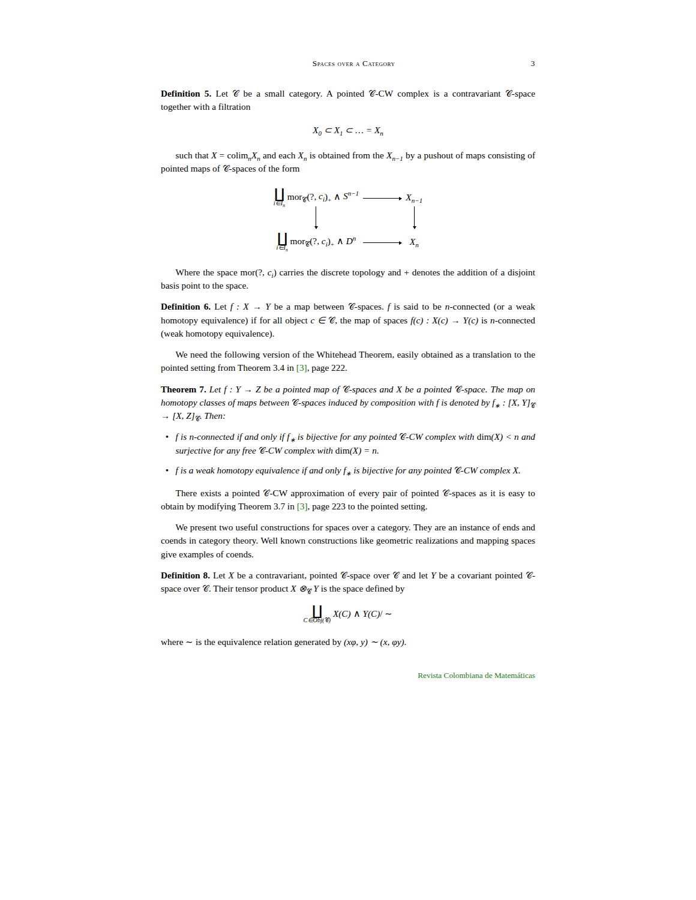Spaces over a Category 3
Definition 5. Let 𝒞 be a small category. A pointed 𝒞-CW complex is a contravariant 𝒞-space together with a filtration
X0 ⊂ X1 ⊂ … = Xn
such that X = colimnXn and each Xn is obtained from the Xn−1 by a pushout of maps consisting of pointed maps of 𝒞-spaces of the form
∐i∈In mor𝒞(?, ci)+ ∧ Sn−1
Xn−1
∐i∈In mor𝒞(?, ci)+ ∧ Dn
Xn
Where the space mor(?, ci) carries the discrete topology and + denotes the addition of a disjoint basis point to the space.
Definition 6. Let f : X → Y be a map between 𝒞-spaces. f is said to be n-connected (or a weak homotopy equivalence) if for all object c ∈ 𝒞, the map of spaces f(c) : X(c) → Y(c) is n-connected (weak homotopy equivalence).
We need the following version of the Whitehead Theorem, easily obtained as a translation to the pointed setting from Theorem 3.4 in [3], page 222.
Theorem 7. Let f : Y → Z be a pointed map of 𝒞-spaces and X be a pointed 𝒞-space. The map on homotopy classes of maps between 𝒞-spaces induced by composition with f is denoted by f∗ : [X, Y]𝒞 → [X, Z]𝒞. Then:
f is n-connected if and only if f∗ is bijective for any pointed 𝒞-CW complex with dim(X) < n and surjective for any free 𝒞-CW complex with dim(X) = n.
f is a weak homotopy equivalence if and only f∗ is bijective for any pointed 𝒞-CW complex X.
There exists a pointed 𝒞-CW approximation of every pair of pointed 𝒞-spaces as it is easy to obtain by modifying Theorem 3.7 in [3], page 223 to the pointed setting.
We present two useful constructions for spaces over a category. They are an instance of ends and coends in category theory. Well known constructions like geometric realizations and mapping spaces give examples of coends.
Definition 8. Let X be a contravariant, pointed 𝒞-space over 𝒞 and let Y be a covariant pointed 𝒞-space over 𝒞. Their tensor product X ⊗𝒞 Y is the space defined by
∐C∈Obj(𝒞) X(C) ∧ Y(C)/ ∼
where ∼ is the equivalence relation generated by (xφ, y) ∼ (x, φy).
Revista Colombiana de Matemáticas